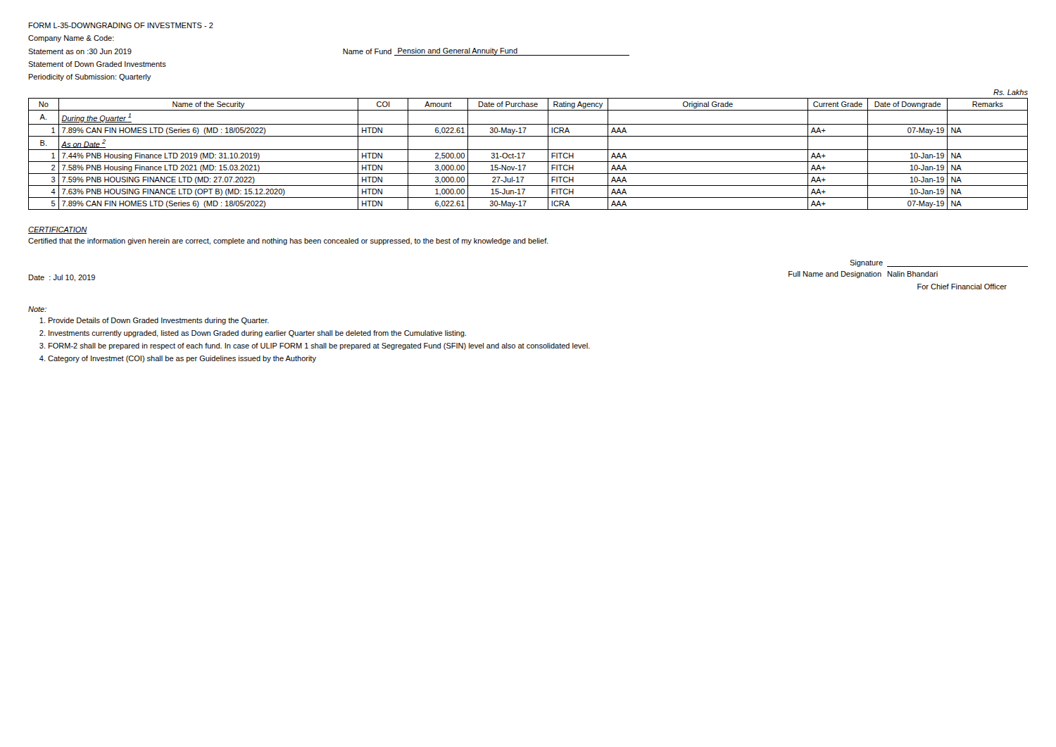FORM L-35-DOWNGRADING OF INVESTMENTS - 2
Company Name & Code:
Statement as on :30 Jun 2019
Name of Fund
Pension and General Annuity Fund
Statement of Down Graded Investments
Periodicity of Submission: Quarterly
Rs. Lakhs
| No | Name of the Security | COI | Amount | Date of Purchase | Rating Agency | Original Grade | Current Grade | Date of Downgrade | Remarks |
| --- | --- | --- | --- | --- | --- | --- | --- | --- | --- |
| A. | During the Quarter 1 | | | | | | | | |
| 1 | 7.89% CAN FIN HOMES LTD (Series 6) (MD : 18/05/2022) | HTDN | 6,022.61 | 30-May-17 | ICRA | AAA | AA+ | 07-May-19 | NA |
| B. | As on Date 2 | | | | | | | | |
| 1 | 7.44% PNB Housing Finance LTD 2019 (MD: 31.10.2019) | HTDN | 2,500.00 | 31-Oct-17 | FITCH | AAA | AA+ | 10-Jan-19 | NA |
| 2 | 7.58% PNB Housing Finance LTD 2021 (MD: 15.03.2021) | HTDN | 3,000.00 | 15-Nov-17 | FITCH | AAA | AA+ | 10-Jan-19 | NA |
| 3 | 7.59% PNB HOUSING FINANCE LTD (MD: 27.07.2022) | HTDN | 3,000.00 | 27-Jul-17 | FITCH | AAA | AA+ | 10-Jan-19 | NA |
| 4 | 7.63% PNB HOUSING FINANCE LTD (OPT B) (MD: 15.12.2020) | HTDN | 1,000.00 | 15-Jun-17 | FITCH | AAA | AA+ | 10-Jan-19 | NA |
| 5 | 7.89% CAN FIN HOMES LTD (Series 6) (MD : 18/05/2022) | HTDN | 6,022.61 | 30-May-17 | ICRA | AAA | AA+ | 07-May-19 | NA |
CERTIFICATION
Certified that the information given herein are correct, complete and nothing has been concealed or suppressed, to the best of my knowledge and belief.
Signature
Date : Jul 10, 2019
Full Name and Designation
Nalin Bhandari
For Chief Financial Officer
Note:
Provide Details of Down Graded Investments during the Quarter.
Investments currently upgraded, listed as Down Graded during earlier Quarter shall be deleted from the Cumulative listing.
FORM-2 shall be prepared in respect of each fund. In case of ULIP FORM 1 shall be prepared at Segregated Fund (SFIN) level and also at consolidated level.
Category of Investmet (COI) shall be as per Guidelines issued by the Authority